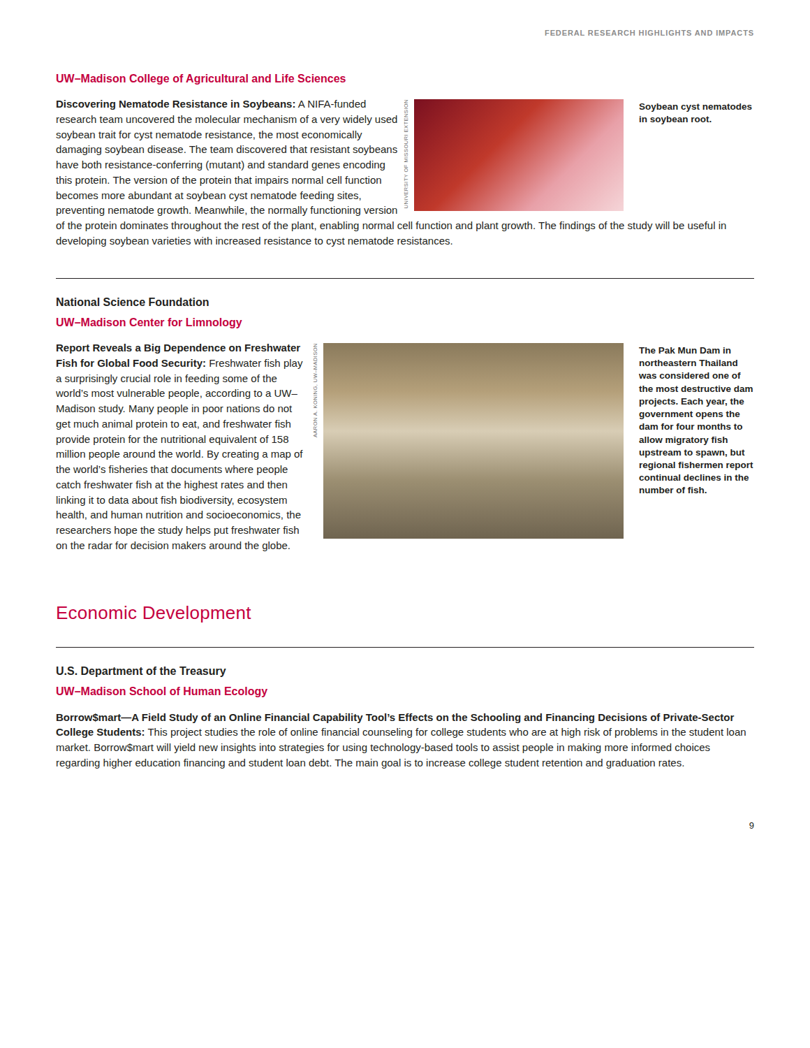Federal Research Highlights and Impacts
UW–Madison College of Agricultural and Life Sciences
Soybean cyst nematodes in soybean root.
University of Missouri Extension
Discovering Nematode Resistance in Soybeans: A NIFA-funded research team uncovered the molecular mechanism of a very widely used soybean trait for cyst nematode resistance, the most economically damaging soybean disease. The team discovered that resistant soybeans have both resistance-conferring (mutant) and standard genes encoding this protein. The version of the protein that impairs normal cell function becomes more abundant at soybean cyst nematode feeding sites, preventing nematode growth. Meanwhile, the normally functioning version of the protein dominates throughout the rest of the plant, enabling normal cell function and plant growth. The findings of the study will be useful in developing soybean varieties with increased resistance to cyst nematode resistances.
National Science Foundation
UW–Madison Center for Limnology
The Pak Mun Dam in northeastern Thailand was considered one of the most destructive dam projects. Each year, the government opens the dam for four months to allow migratory fish upstream to spawn, but regional fishermen report continual declines in the number of fish.
Aaron A. Koning, UW–Madison
Report Reveals a Big Dependence on Freshwater Fish for Global Food Security: Freshwater fish play a surprisingly crucial role in feeding some of the world’s most vulnerable people, according to a UW–Madison study. Many people in poor nations do not get much animal protein to eat, and freshwater fish provide protein for the nutritional equivalent of 158 million people around the world. By creating a map of the world’s fisheries that documents where people catch freshwater fish at the highest rates and then linking it to data about fish biodiversity, ecosystem health, and human nutrition and socioeconomics, the researchers hope the study helps put freshwater fish on the radar for decision makers around the globe.
Economic Development
U.S. Department of the Treasury
UW–Madison School of Human Ecology
Borrow$mart—A Field Study of an Online Financial Capability Tool’s Effects on the Schooling and Financing Decisions of Private-Sector College Students: This project studies the role of online financial counseling for college students who are at high risk of problems in the student loan market. Borrow$mart will yield new insights into strategies for using technology-based tools to assist people in making more informed choices regarding higher education financing and student loan debt. The main goal is to increase college student retention and graduation rates.
9